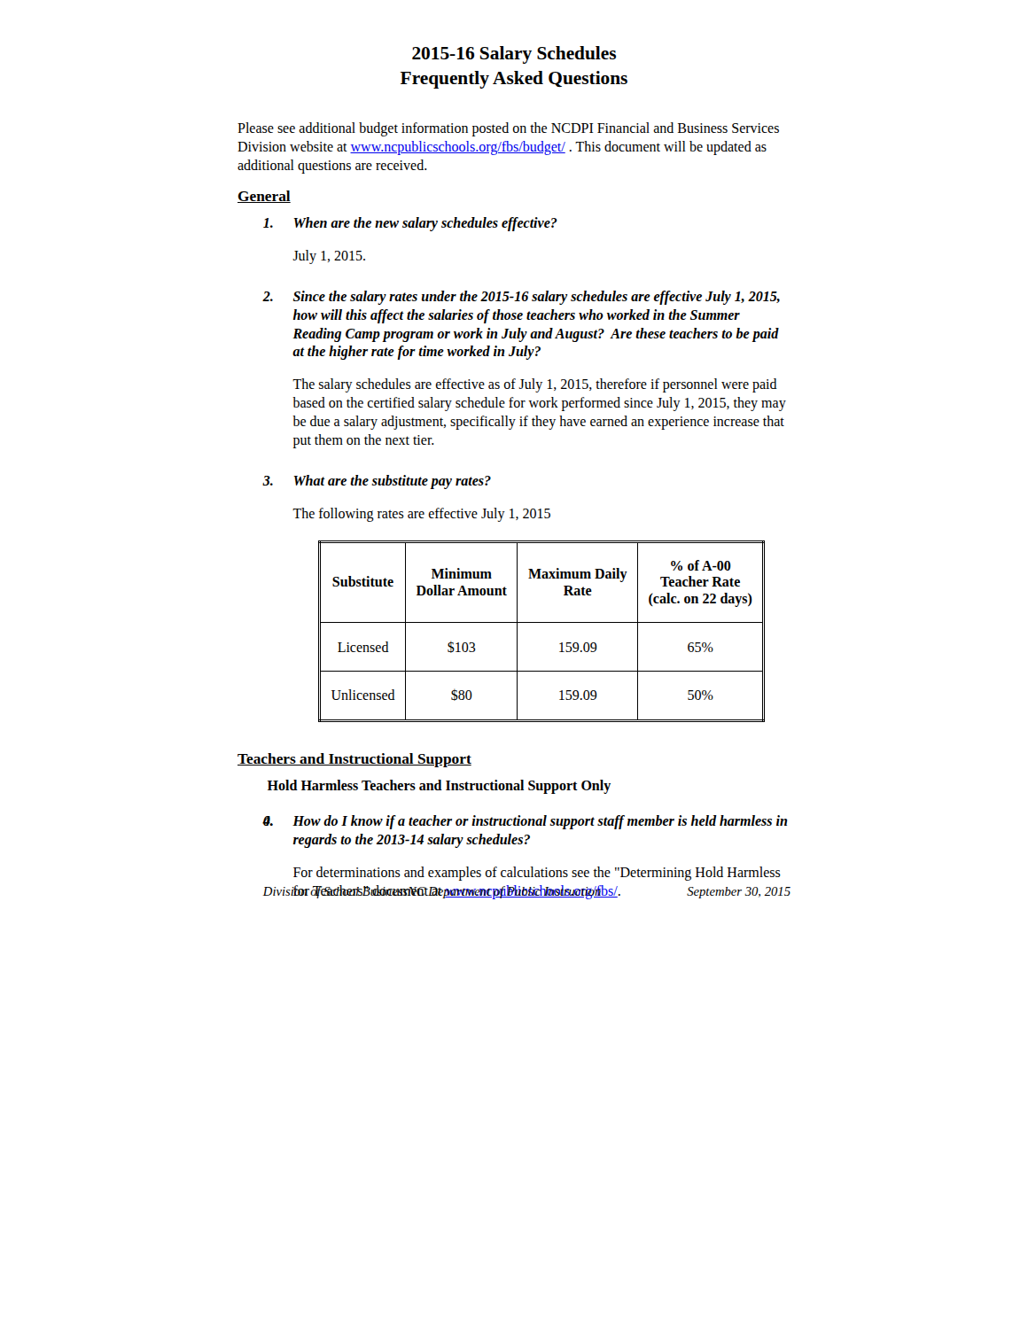2015-16 Salary Schedules
Frequently Asked Questions
Please see additional budget information posted on the NCDPI Financial and Business Services Division website at www.ncpublicschools.org/fbs/budget/ . This document will be updated as additional questions are received.
General
When are the new salary schedules effective?
July 1, 2015.
Since the salary rates under the 2015-16 salary schedules are effective July 1, 2015, how will this affect the salaries of those teachers who worked in the Summer Reading Camp program or work in July and August? Are these teachers to be paid at the higher rate for time worked in July?
The salary schedules are effective as of July 1, 2015, therefore if personnel were paid based on the certified salary schedule for work performed since July 1, 2015, they may be due a salary adjustment, specifically if they have earned an experience increase that put them on the next tier.
What are the substitute pay rates?
The following rates are effective July 1, 2015
| Substitute | Minimum Dollar Amount | Maximum Daily Rate | % of A-00 Teacher Rate (calc. on 22 days) |
| --- | --- | --- | --- |
| Licensed | $103 | 159.09 | 65% |
| Unlicensed | $80 | 159.09 | 50% |
Teachers and Instructional Support
Hold Harmless Teachers and Instructional Support Only
4.
How do I know if a teacher or instructional support staff member is held harmless in regards to the 2013-14 salary schedules?
For determinations and examples of calculations see the "Determining Hold Harmless for Teachers" document at www.ncpublicschools.org/fbs/.
Division of School Business
NC Department of Public Instruction September 30, 2015